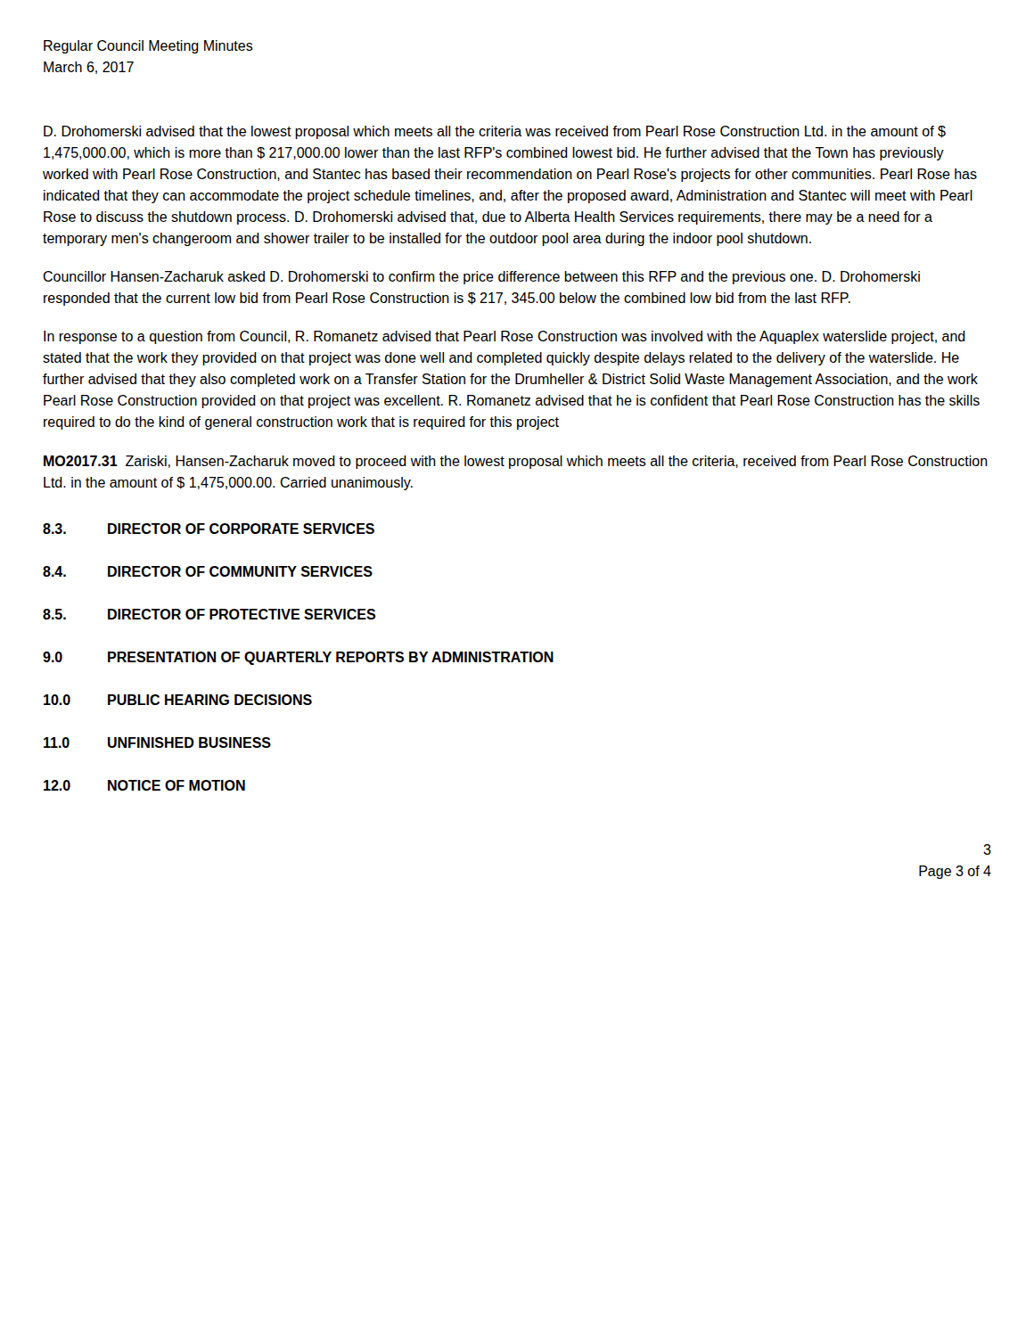Regular Council Meeting Minutes
March 6, 2017
D. Drohomerski advised that the lowest proposal which meets all the criteria was received from Pearl Rose Construction Ltd. in the amount of $ 1,475,000.00, which is more than $ 217,000.00 lower than the last RFP's combined lowest bid. He further advised that the Town has previously worked with Pearl Rose Construction, and Stantec has based their recommendation on Pearl Rose's projects for other communities. Pearl Rose has indicated that they can accommodate the project schedule timelines, and, after the proposed award, Administration and Stantec will meet with Pearl Rose to discuss the shutdown process. D. Drohomerski advised that, due to Alberta Health Services requirements, there may be a need for a temporary men's changeroom and shower trailer to be installed for the outdoor pool area during the indoor pool shutdown.
Councillor Hansen-Zacharuk asked D. Drohomerski to confirm the price difference between this RFP and the previous one. D. Drohomerski responded that the current low bid from Pearl Rose Construction is $ 217, 345.00 below the combined low bid from the last RFP.
In response to a question from Council, R. Romanetz advised that Pearl Rose Construction was involved with the Aquaplex waterslide project, and stated that the work they provided on that project was done well and completed quickly despite delays related to the delivery of the waterslide. He further advised that they also completed work on a Transfer Station for the Drumheller & District Solid Waste Management Association, and the work Pearl Rose Construction provided on that project was excellent. R. Romanetz advised that he is confident that Pearl Rose Construction has the skills required to do the kind of general construction work that is required for this project
MO2017.31 Zariski, Hansen-Zacharuk moved to proceed with the lowest proposal which meets all the criteria, received from Pearl Rose Construction Ltd. in the amount of $ 1,475,000.00. Carried unanimously.
8.3. Director of Corporate Services
8.4. Director of Community Services
8.5. Director of Protective Services
9.0 Presentation of Quarterly Reports by Administration
10.0 Public Hearing Decisions
11.0 Unfinished Business
12.0 Notice of Motion
3
Page 3 of 4